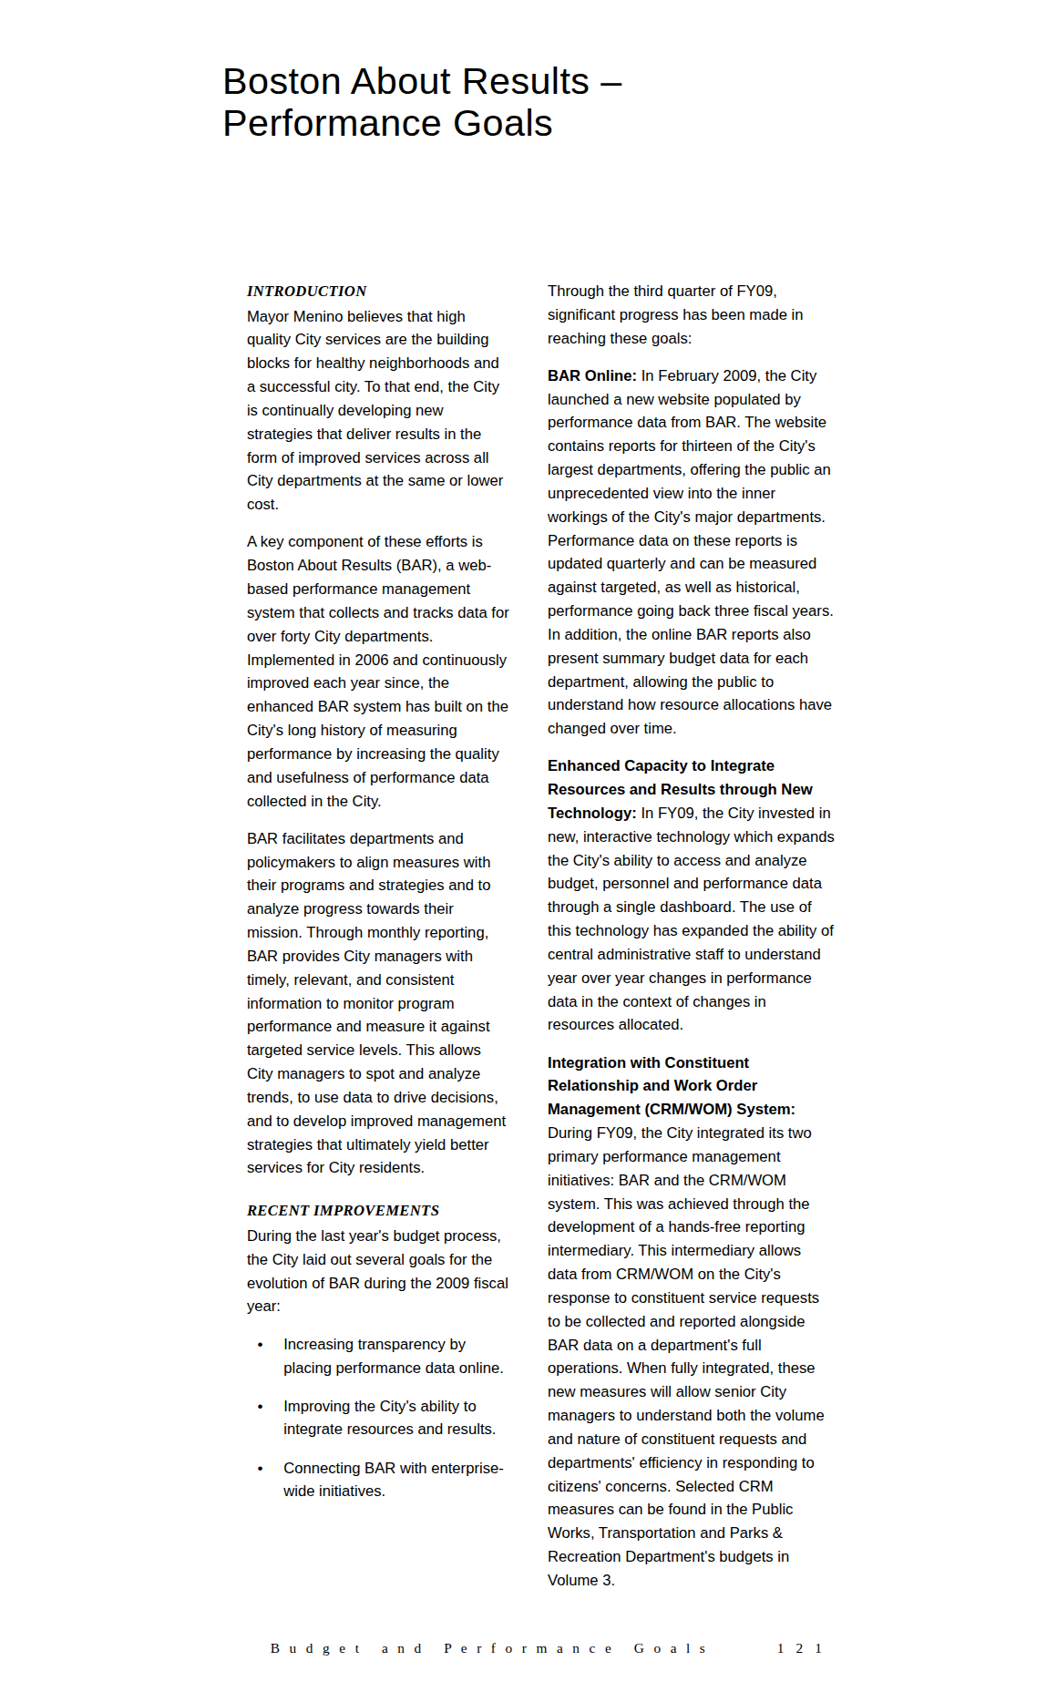Boston About Results – Performance Goals
INTRODUCTION
Mayor Menino believes that high quality City services are the building blocks for healthy neighborhoods and a successful city. To that end, the City is continually developing new strategies that deliver results in the form of improved services across all City departments at the same or lower cost.
A key component of these efforts is Boston About Results (BAR), a web-based performance management system that collects and tracks data for over forty City departments. Implemented in 2006 and continuously improved each year since, the enhanced BAR system has built on the City's long history of measuring performance by increasing the quality and usefulness of performance data collected in the City.
BAR facilitates departments and policymakers to align measures with their programs and strategies and to analyze progress towards their mission. Through monthly reporting, BAR provides City managers with timely, relevant, and consistent information to monitor program performance and measure it against targeted service levels. This allows City managers to spot and analyze trends, to use data to drive decisions, and to develop improved management strategies that ultimately yield better services for City residents.
RECENT IMPROVEMENTS
During the last year's budget process, the City laid out several goals for the evolution of BAR during the 2009 fiscal year:
Increasing transparency by placing performance data online.
Improving the City's ability to integrate resources and results.
Connecting BAR with enterprise-wide initiatives.
Through the third quarter of FY09, significant progress has been made in reaching these goals:
BAR Online: In February 2009, the City launched a new website populated by performance data from BAR. The website contains reports for thirteen of the City's largest departments, offering the public an unprecedented view into the inner workings of the City's major departments. Performance data on these reports is updated quarterly and can be measured against targeted, as well as historical, performance going back three fiscal years. In addition, the online BAR reports also present summary budget data for each department, allowing the public to understand how resource allocations have changed over time.
Enhanced Capacity to Integrate Resources and Results through New Technology: In FY09, the City invested in new, interactive technology which expands the City's ability to access and analyze budget, personnel and performance data through a single dashboard. The use of this technology has expanded the ability of central administrative staff to understand year over year changes in performance data in the context of changes in resources allocated.
Integration with Constituent Relationship and Work Order Management (CRM/WOM) System: During FY09, the City integrated its two primary performance management initiatives: BAR and the CRM/WOM system. This was achieved through the development of a hands-free reporting intermediary. This intermediary allows data from CRM/WOM on the City's response to constituent service requests to be collected and reported alongside BAR data on a department's full operations. When fully integrated, these new measures will allow senior City managers to understand both the volume and nature of constituent requests and departments' efficiency in responding to citizens' concerns. Selected CRM measures can be found in the Public Works, Transportation and Parks & Recreation Department's budgets in Volume 3.
B u d g e t a n d P e r f o r m a n c e G o a l s
1 2 1